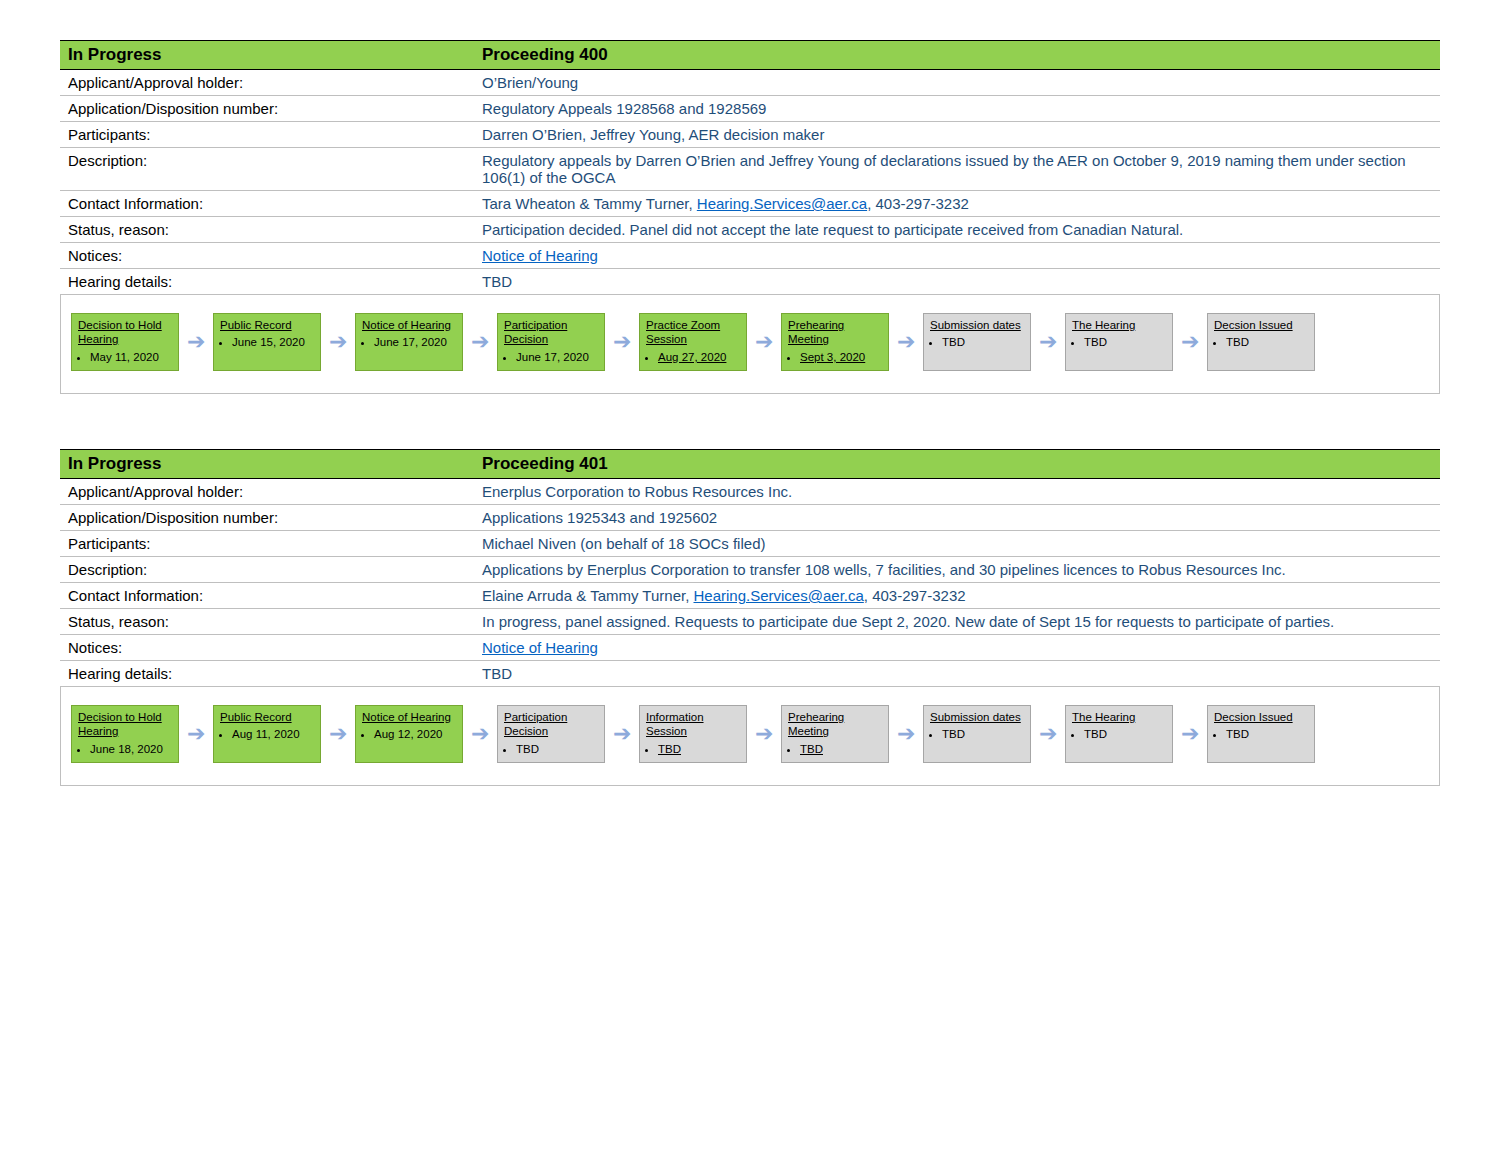| In Progress | Proceeding 400 |
| --- | --- |
| Applicant/Approval holder: | O’Brien/Young |
| Application/Disposition number: | Regulatory Appeals 1928568 and 1928569 |
| Participants: | Darren O’Brien, Jeffrey Young, AER decision maker |
| Description: | Regulatory appeals by Darren O’Brien and Jeffrey Young of declarations issued by the AER on October 9, 2019 naming them under section 106(1) of the OGCA |
| Contact Information: | Tara Wheaton & Tammy Turner, Hearing.Services@aer.ca , 403-297-3232 |
| Status, reason: | Participation decided. Panel did not accept the late request to participate received from Canadian Natural. |
| Notices: | Notice of Hearing |
| Hearing details: | TBD |
Decision to Hold Hearing
May 11, 2020
➔
Public Record
June 15, 2020
➔
Notice of Hearing
June 17, 2020
➔
Participation Decision
June 17, 2020
➔
Practice Zoom Session
Aug 27, 2020
➔
Prehearing Meeting
Sept 3, 2020
➔
Submission dates
TBD
➔
The Hearing
TBD
➔
Decsion Issued
TBD
| In Progress | Proceeding 401 |
| --- | --- |
| Applicant/Approval holder: | Enerplus Corporation to Robus Resources Inc. |
| Application/Disposition number: | Applications 1925343 and 1925602 |
| Participants: | Michael Niven (on behalf of 18 SOCs filed) |
| Description: | Applications by Enerplus Corporation to transfer 108 wells, 7 facilities, and 30 pipelines licences to Robus Resources Inc. |
| Contact Information: | Elaine Arruda & Tammy Turner, Hearing.Services@aer.ca , 403-297-3232 |
| Status, reason: | In progress, panel assigned. Requests to participate due Sept 2, 2020. New date of Sept 15 for requests to participate of parties. |
| Notices: | Notice of Hearing |
| Hearing details: | TBD |
Decision to Hold Hearing
June 18, 2020
➔
Public Record
Aug 11, 2020
➔
Notice of Hearing
Aug 12, 2020
➔
Participation Decision
TBD
➔
Information Session
TBD
➔
Prehearing Meeting
TBD
➔
Submission dates
TBD
➔
The Hearing
TBD
➔
Decsion Issued
TBD